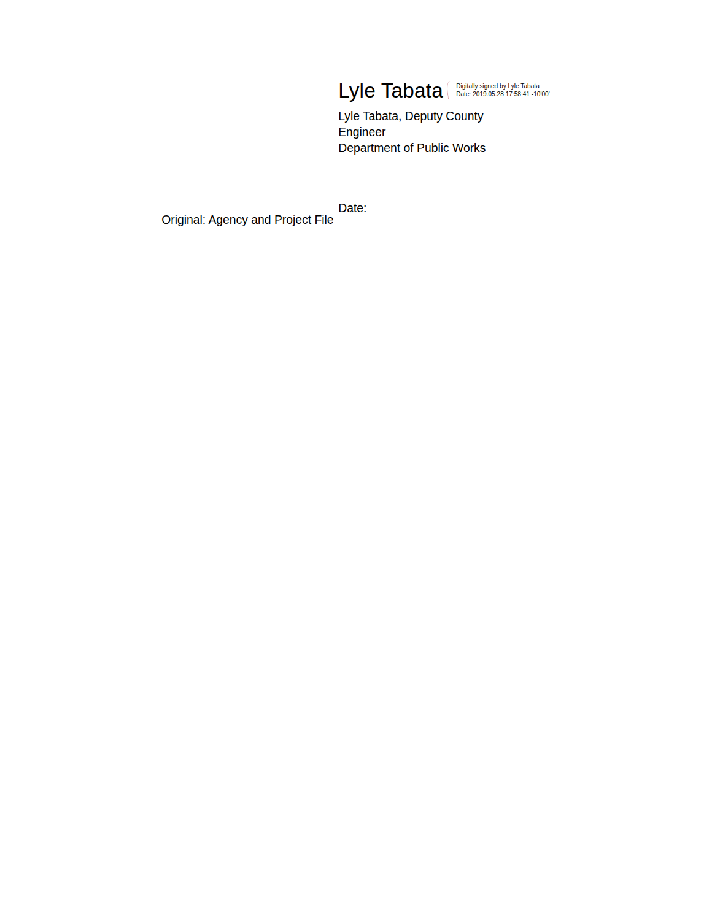Lyle Tabata
Digitally signed by Lyle Tabata
Date: 2019.05.28 17:58:41 -10'00'
Lyle Tabata, Deputy County Engineer
Department of Public Works
Date:
Original: Agency and Project File